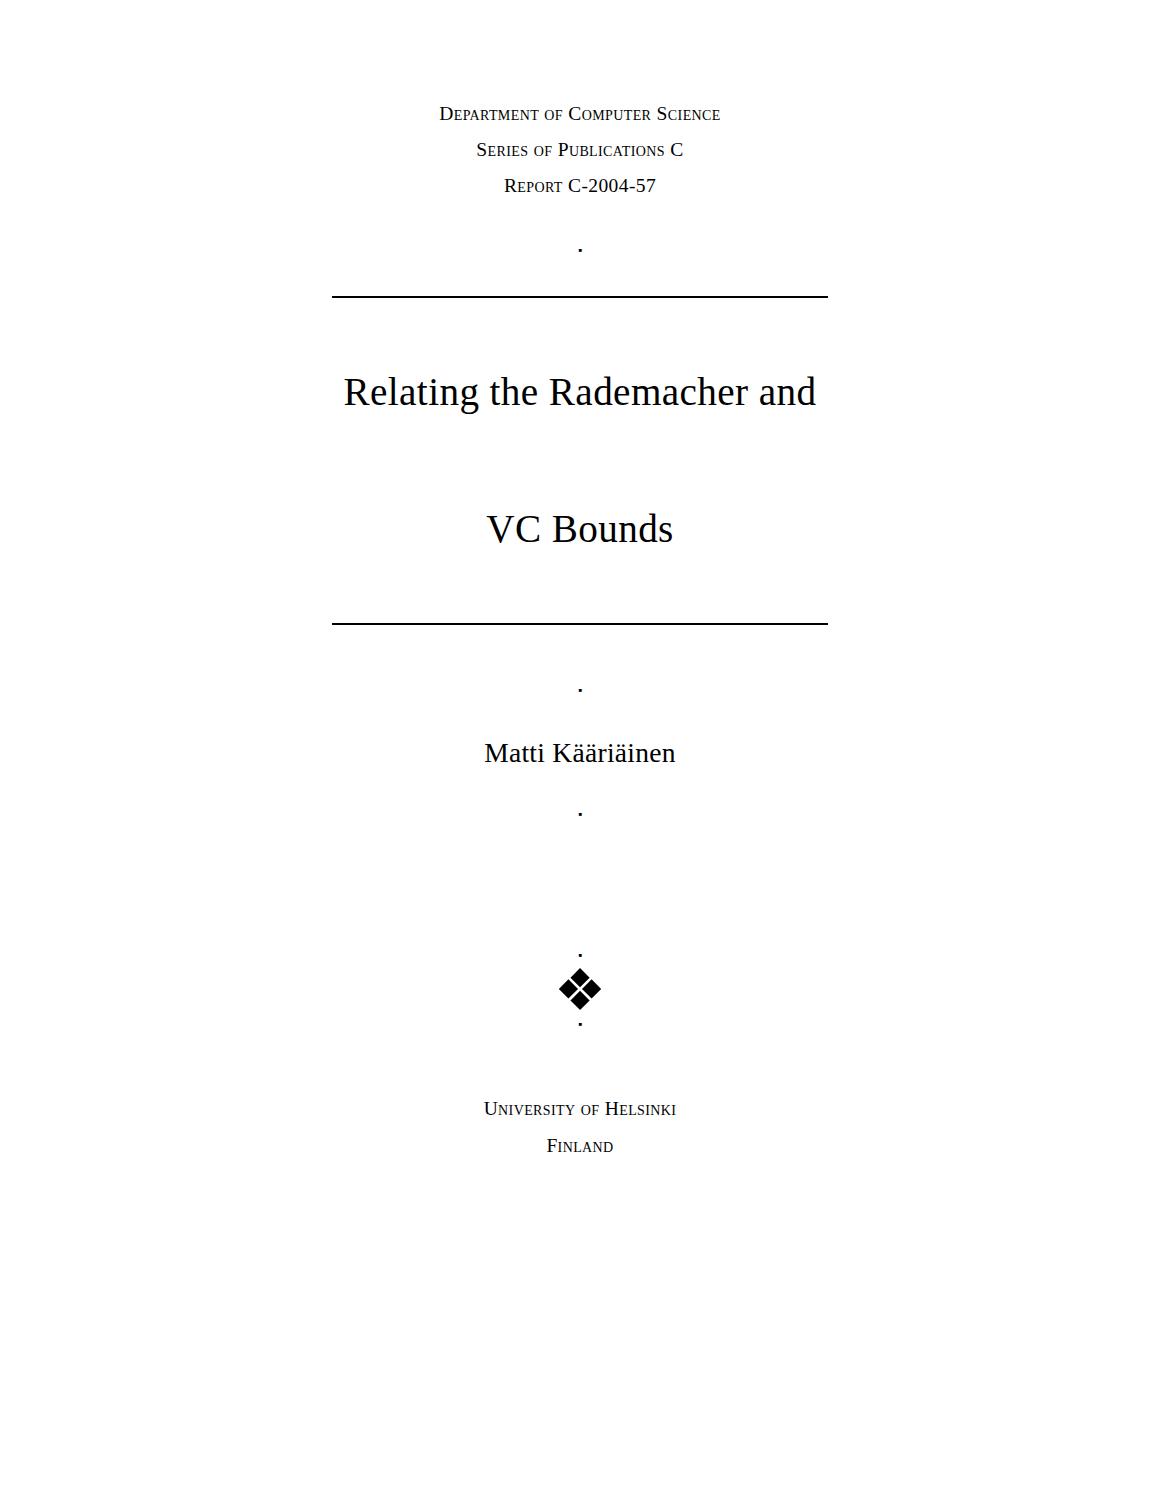Department of Computer Science Series of Publications C Report C-2004-57
Relating the Rademacher and
VC Bounds
Matti Kääriäinen
❖
University of Helsinki Finland